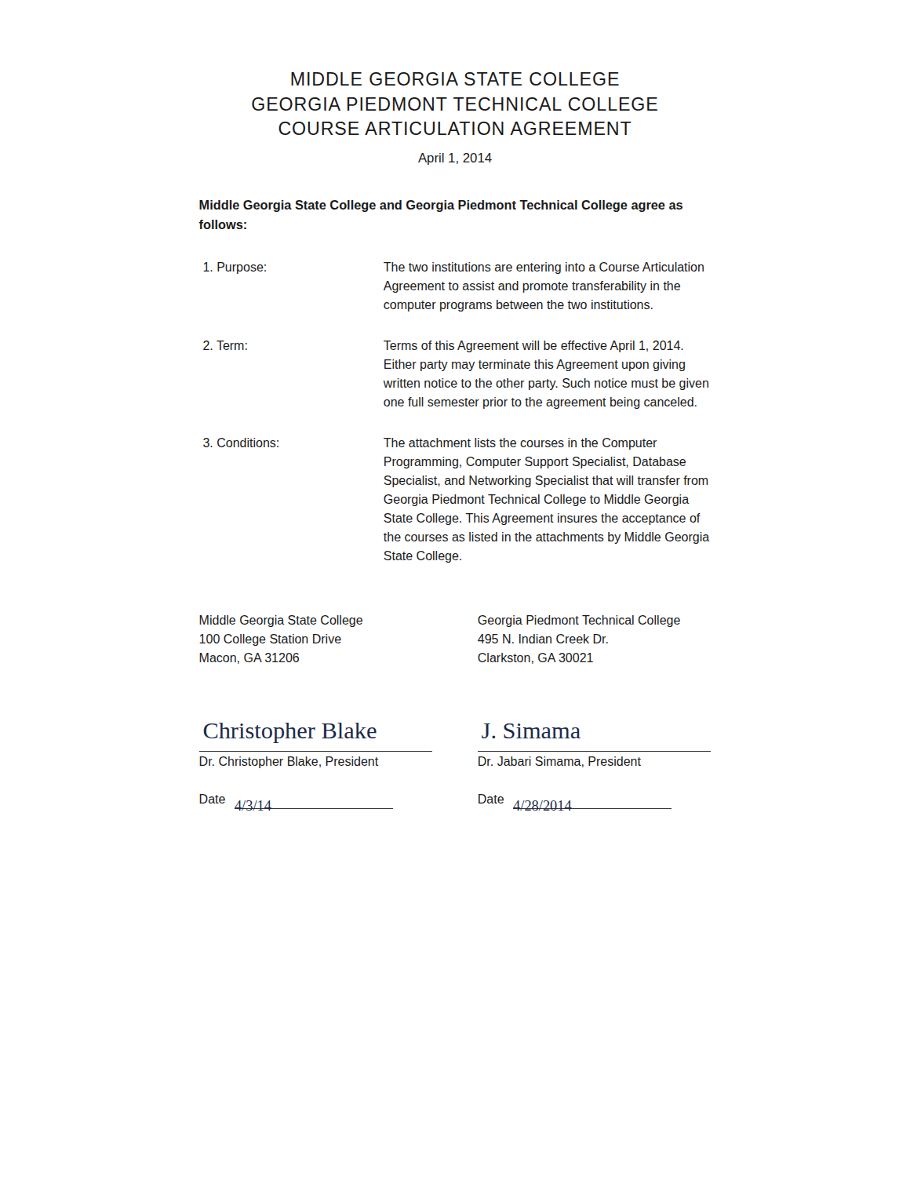MIDDLE GEORGIA STATE COLLEGE
GEORGIA PIEDMONT TECHNICAL COLLEGE
COURSE ARTICULATION AGREEMENT
April 1, 2014
Middle Georgia State College and Georgia Piedmont Technical College agree as follows:
1. Purpose:
The two institutions are entering into a Course Articulation Agreement to assist and promote transferability in the computer programs between the two institutions.
2. Term:
Terms of this Agreement will be effective April 1, 2014. Either party may terminate this Agreement upon giving written notice to the other party. Such notice must be given one full semester prior to the agreement being canceled.
3. Conditions:
The attachment lists the courses in the Computer Programming, Computer Support Specialist, Database Specialist, and Networking Specialist that will transfer from Georgia Piedmont Technical College to Middle Georgia State College. This Agreement insures the acceptance of the courses as listed in the attachments by Middle Georgia State College.
Middle Georgia State College 100 College Station Drive Macon, GA 31206
Christopher Blake
Dr. Christopher Blake, President
Date 4/3/14
Georgia Piedmont Technical College 495 N. Indian Creek Dr. Clarkston, GA 30021
J. Simama
Dr. Jabari Simama, President
Date 4/28/2014